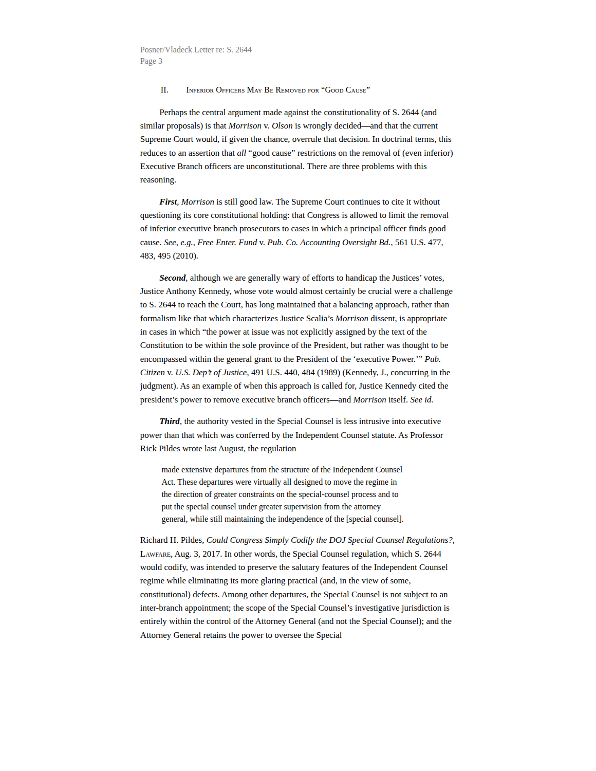Posner/Vladeck Letter re: S. 2644
Page 3
II. Inferior Officers May Be Removed for “Good Cause”
Perhaps the central argument made against the constitutionality of S. 2644 (and similar proposals) is that Morrison v. Olson is wrongly decided—and that the current Supreme Court would, if given the chance, overrule that decision. In doctrinal terms, this reduces to an assertion that all “good cause” restrictions on the removal of (even inferior) Executive Branch officers are unconstitutional. There are three problems with this reasoning.
First, Morrison is still good law. The Supreme Court continues to cite it without questioning its core constitutional holding: that Congress is allowed to limit the removal of inferior executive branch prosecutors to cases in which a principal officer finds good cause. See, e.g., Free Enter. Fund v. Pub. Co. Accounting Oversight Bd., 561 U.S. 477, 483, 495 (2010).
Second, although we are generally wary of efforts to handicap the Justices’ votes, Justice Anthony Kennedy, whose vote would almost certainly be crucial were a challenge to S. 2644 to reach the Court, has long maintained that a balancing approach, rather than formalism like that which characterizes Justice Scalia’s Morrison dissent, is appropriate in cases in which “the power at issue was not explicitly assigned by the text of the Constitution to be within the sole province of the President, but rather was thought to be encompassed within the general grant to the President of the ‘executive Power.’” Pub. Citizen v. U.S. Dep’t of Justice, 491 U.S. 440, 484 (1989) (Kennedy, J., concurring in the judgment). As an example of when this approach is called for, Justice Kennedy cited the president’s power to remove executive branch officers—and Morrison itself. See id.
Third, the authority vested in the Special Counsel is less intrusive into executive power than that which was conferred by the Independent Counsel statute. As Professor Rick Pildes wrote last August, the regulation
made extensive departures from the structure of the Independent Counsel Act. These departures were virtually all designed to move the regime in the direction of greater constraints on the special-counsel process and to put the special counsel under greater supervision from the attorney general, while still maintaining the independence of the [special counsel].
Richard H. Pildes, Could Congress Simply Codify the DOJ Special Counsel Regulations?, Lawfare, Aug. 3, 2017. In other words, the Special Counsel regulation, which S. 2644 would codify, was intended to preserve the salutary features of the Independent Counsel regime while eliminating its more glaring practical (and, in the view of some, constitutional) defects. Among other departures, the Special Counsel is not subject to an inter-branch appointment; the scope of the Special Counsel’s investigative jurisdiction is entirely within the control of the Attorney General (and not the Special Counsel); and the Attorney General retains the power to oversee the Special